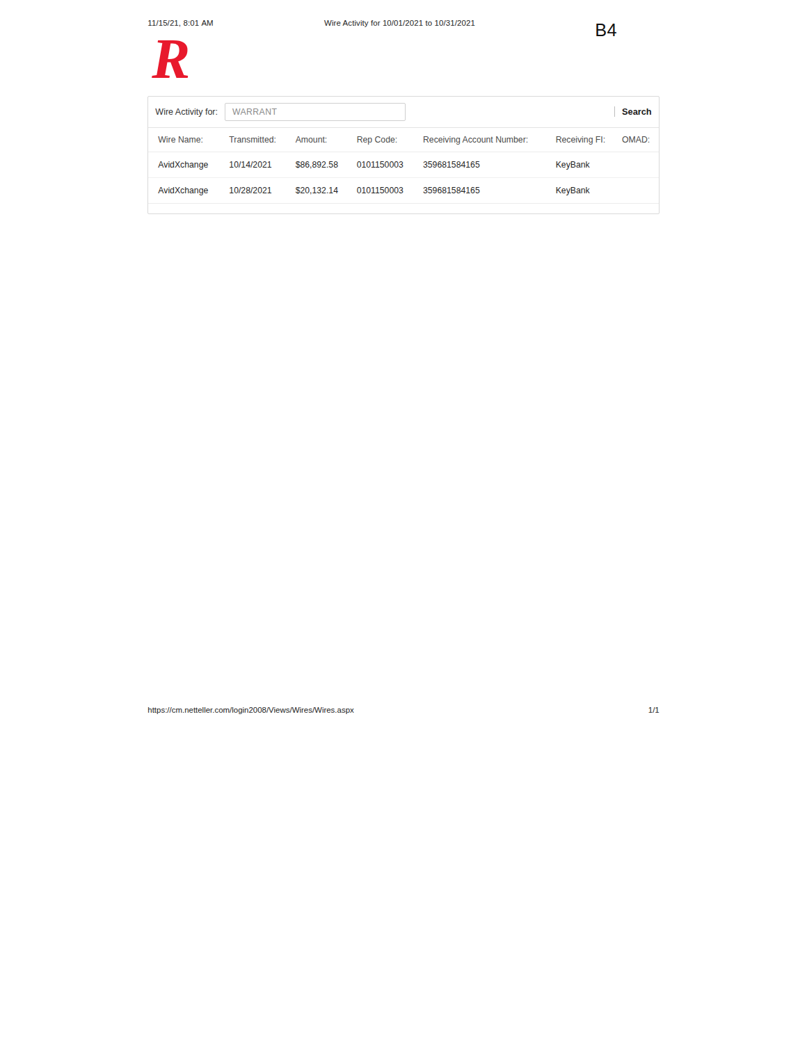11/15/21, 8:01 AM
Wire Activity for 10/01/2021 to 10/31/2021
B4
R
Wire Activity for:
WARRANT
Search
| Wire Name: | Transmitted: | Amount: | Rep Code: | Receiving Account Number: | Receiving FI: | OMAD: |
| --- | --- | --- | --- | --- | --- | --- |
| AvidXchange | 10/14/2021 | $86,892.58 | 0101150003 | 359681584165 | KeyBank | |
| AvidXchange | 10/28/2021 | $20,132.14 | 0101150003 | 359681584165 | KeyBank | |
https://cm.netteller.com/login2008/Views/Wires/Wires.aspx
1/1